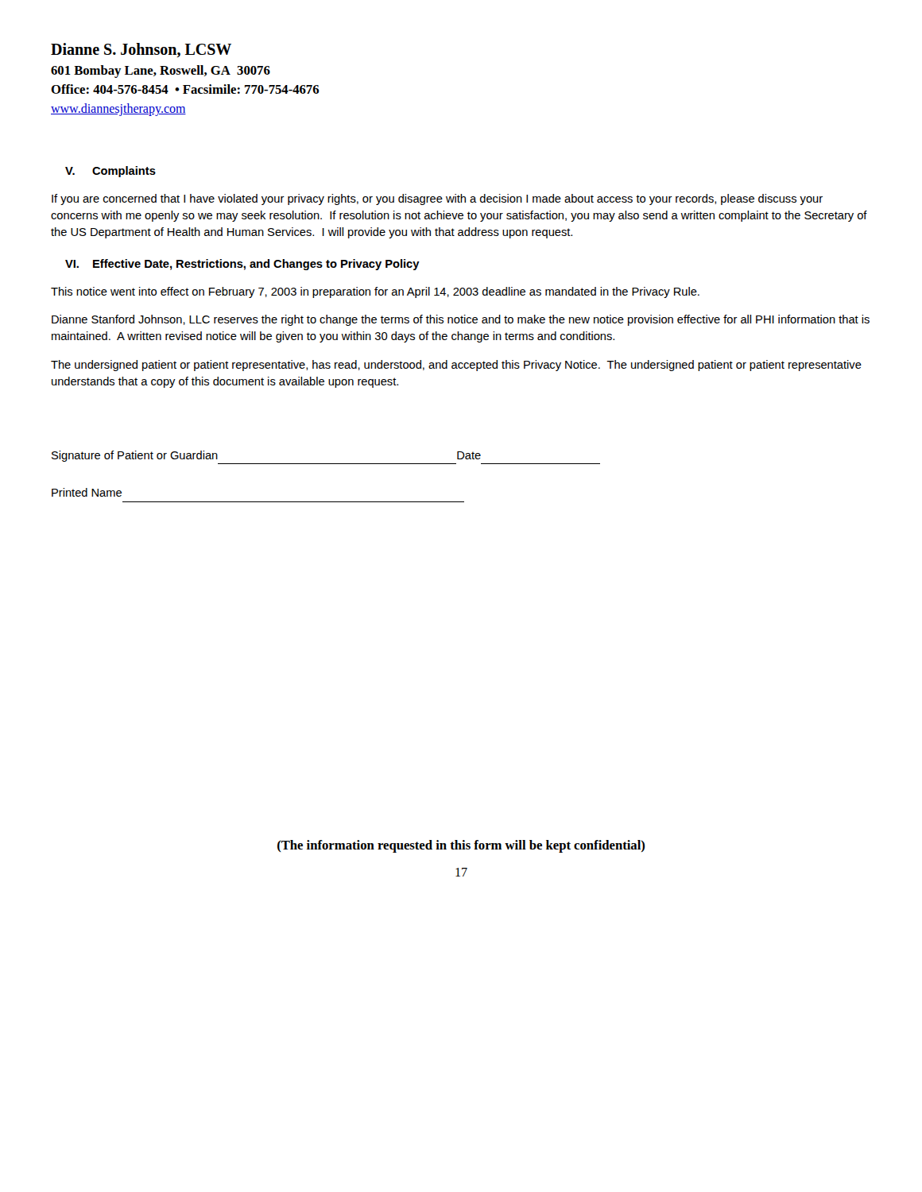Dianne S. Johnson, LCSW
601 Bombay Lane, Roswell, GA 30076
Office: 404-576-8454 • Facsimile: 770-754-4676
www.diannesjtherapy.com
V. Complaints
If you are concerned that I have violated your privacy rights, or you disagree with a decision I made about access to your records, please discuss your concerns with me openly so we may seek resolution. If resolution is not achieve to your satisfaction, you may also send a written complaint to the Secretary of the US Department of Health and Human Services. I will provide you with that address upon request.
VI. Effective Date, Restrictions, and Changes to Privacy Policy
This notice went into effect on February 7, 2003 in preparation for an April 14, 2003 deadline as mandated in the Privacy Rule.
Dianne Stanford Johnson, LLC reserves the right to change the terms of this notice and to make the new notice provision effective for all PHI information that is maintained. A written revised notice will be given to you within 30 days of the change in terms and conditions.
The undersigned patient or patient representative, has read, understood, and accepted this Privacy Notice. The undersigned patient or patient representative understands that a copy of this document is available upon request.
Signature of Patient or Guardian Date
Printed Name
(The information requested in this form will be kept confidential)
17